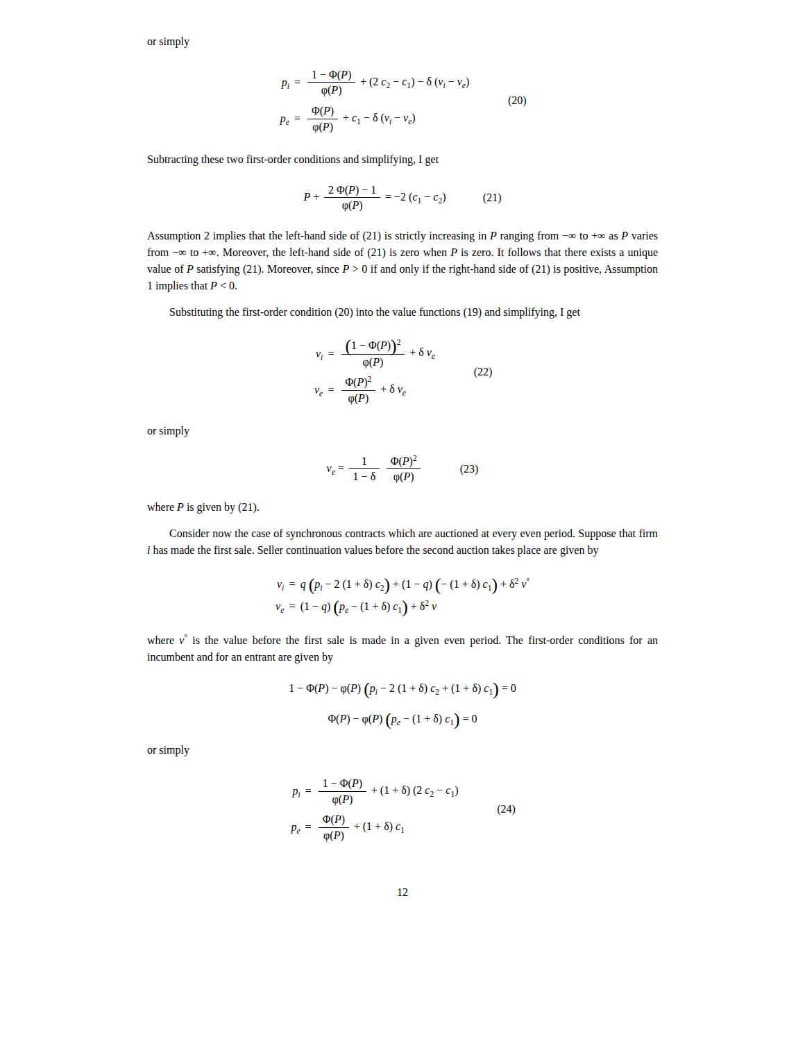or simply
| p i | = | 1 − Φ( P ) φ( P ) + (2 c 2 − c 1 ) − δ ( v i − v e ) |
| p e | = | Φ( P ) φ( P ) + c 1 − δ ( v i − v e ) |
(20)
Subtracting these two first-order conditions and simplifying, I get
P + 2 Φ(P) − 1 φ(P) = −2 (c1 − c2)
(21)
Assumption 2 implies that the left-hand side of (21) is strictly increasing in P ranging from −∞ to +∞ as P varies from −∞ to +∞. Moreover, the left-hand side of (21) is zero when P is zero. It follows that there exists a unique value of P satisfying (21). Moreover, since P > 0 if and only if the right-hand side of (21) is positive, Assumption 1 implies that P < 0.
Substituting the first-order condition (20) into the value functions (19) and simplifying, I get
| v i | = | ( 1 − Φ( P ) ) 2 φ( P ) + δ v e |
| v e | = | Φ( P ) 2 φ( P ) + δ v e |
(22)
or simply
ve = 11 − δ Φ(P)2 φ(P)
(23)
where P is given by (21).
Consider now the case of synchronous contracts which are auctioned at every even period. Suppose that firm i has made the first sale. Seller continuation values before the second auction takes place are given by
| v i | = | q ( p i − 2 (1 + δ) c 2 ) + (1 − q ) ( − (1 + δ) c 1 ) + δ 2 v ° |
| v e | = | (1 − q ) ( p e − (1 + δ) c 1 ) + δ 2 v |
where v° is the value before the first sale is made in a given even period. The first-order conditions for an incumbent and for an entrant are given by
1 − Φ(P) − φ(P) (pi − 2 (1 + δ) c2 + (1 + δ) c1) = 0
Φ(P) − φ(P) (pe − (1 + δ) c1) = 0
or simply
| p i | = | 1 − Φ( P ) φ( P ) + (1 + δ) (2 c 2 − c 1 ) |
| p e | = | Φ( P ) φ( P ) + (1 + δ) c 1 |
(24)
12